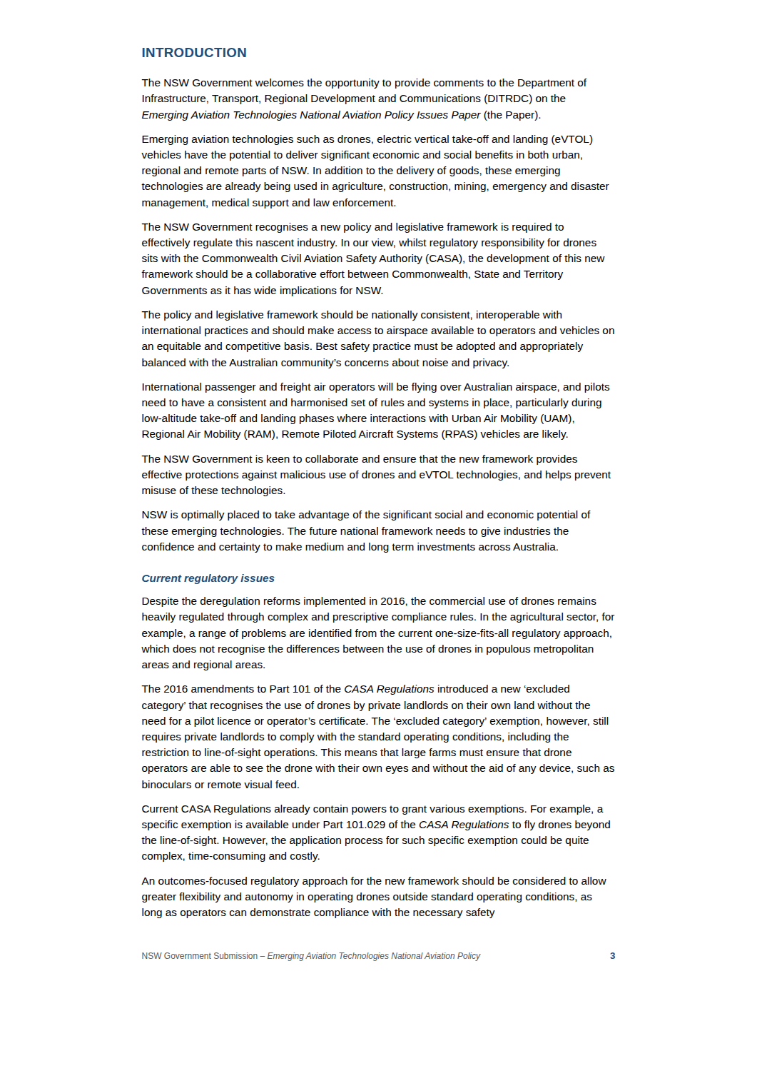INTRODUCTION
The NSW Government welcomes the opportunity to provide comments to the Department of Infrastructure, Transport, Regional Development and Communications (DITRDC) on the Emerging Aviation Technologies National Aviation Policy Issues Paper (the Paper).
Emerging aviation technologies such as drones, electric vertical take-off and landing (eVTOL) vehicles have the potential to deliver significant economic and social benefits in both urban, regional and remote parts of NSW. In addition to the delivery of goods, these emerging technologies are already being used in agriculture, construction, mining, emergency and disaster management, medical support and law enforcement.
The NSW Government recognises a new policy and legislative framework is required to effectively regulate this nascent industry. In our view, whilst regulatory responsibility for drones sits with the Commonwealth Civil Aviation Safety Authority (CASA), the development of this new framework should be a collaborative effort between Commonwealth, State and Territory Governments as it has wide implications for NSW.
The policy and legislative framework should be nationally consistent, interoperable with international practices and should make access to airspace available to operators and vehicles on an equitable and competitive basis. Best safety practice must be adopted and appropriately balanced with the Australian community’s concerns about noise and privacy.
International passenger and freight air operators will be flying over Australian airspace, and pilots need to have a consistent and harmonised set of rules and systems in place, particularly during low-altitude take-off and landing phases where interactions with Urban Air Mobility (UAM), Regional Air Mobility (RAM), Remote Piloted Aircraft Systems (RPAS) vehicles are likely.
The NSW Government is keen to collaborate and ensure that the new framework provides effective protections against malicious use of drones and eVTOL technologies, and helps prevent misuse of these technologies.
NSW is optimally placed to take advantage of the significant social and economic potential of these emerging technologies. The future national framework needs to give industries the confidence and certainty to make medium and long term investments across Australia.
Current regulatory issues
Despite the deregulation reforms implemented in 2016, the commercial use of drones remains heavily regulated through complex and prescriptive compliance rules. In the agricultural sector, for example, a range of problems are identified from the current one-size-fits-all regulatory approach, which does not recognise the differences between the use of drones in populous metropolitan areas and regional areas.
The 2016 amendments to Part 101 of the CASA Regulations introduced a new ‘excluded category’ that recognises the use of drones by private landlords on their own land without the need for a pilot licence or operator’s certificate. The ‘excluded category’ exemption, however, still requires private landlords to comply with the standard operating conditions, including the restriction to line-of-sight operations. This means that large farms must ensure that drone operators are able to see the drone with their own eyes and without the aid of any device, such as binoculars or remote visual feed.
Current CASA Regulations already contain powers to grant various exemptions. For example, a specific exemption is available under Part 101.029 of the CASA Regulations to fly drones beyond the line-of-sight. However, the application process for such specific exemption could be quite complex, time-consuming and costly.
An outcomes-focused regulatory approach for the new framework should be considered to allow greater flexibility and autonomy in operating drones outside standard operating conditions, as long as operators can demonstrate compliance with the necessary safety
NSW Government Submission – Emerging Aviation Technologies National Aviation Policy 3